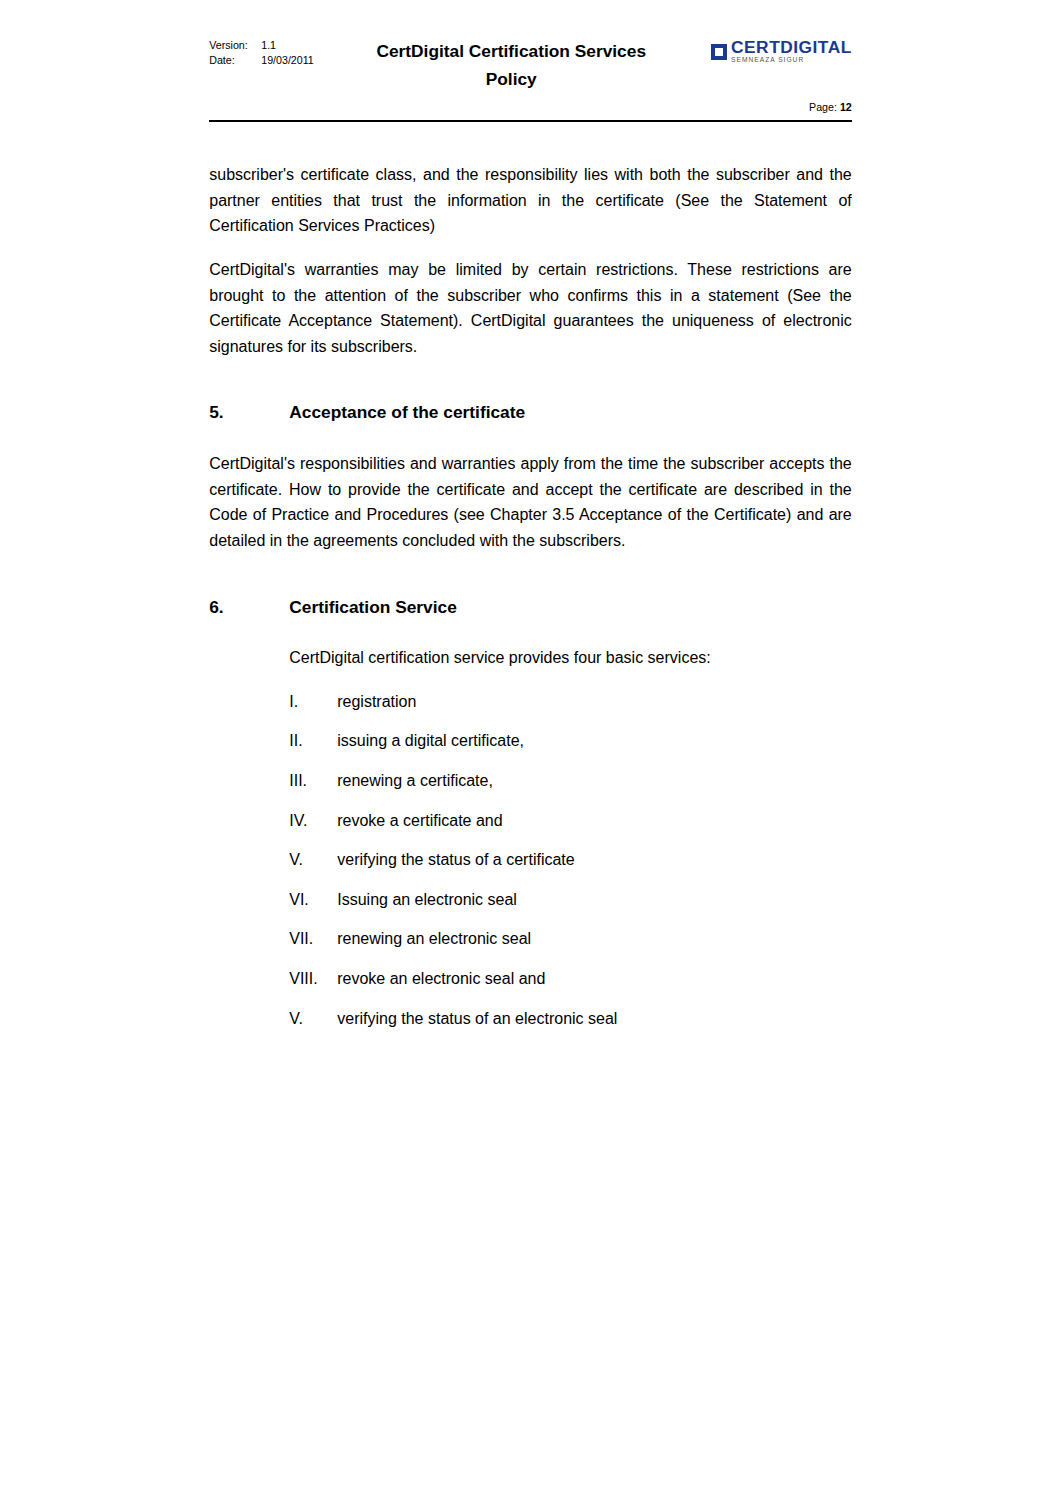| Version: 1.1 Date: 19/03/2011 | CertDigital Certification Services Policy | CERTDIGITAL SEMNEAZA SIGUR |
Page: 12
subscriber's certificate class, and the responsibility lies with both the subscriber and the partner entities that trust the information in the certificate (See the Statement of Certification Services Practices)
CertDigital's warranties may be limited by certain restrictions. These restrictions are brought to the attention of the subscriber who confirms this in a statement (See the Certificate Acceptance Statement). CertDigital guarantees the uniqueness of electronic signatures for its subscribers.
5. Acceptance of the certificate
CertDigital's responsibilities and warranties apply from the time the subscriber accepts the certificate. How to provide the certificate and accept the certificate are described in the Code of Practice and Procedures (see Chapter 3.5 Acceptance of the Certificate) and are detailed in the agreements concluded with the subscribers.
6. Certification Service
CertDigital certification service provides four basic services:
I. registration
II. issuing a digital certificate,
III. renewing a certificate,
IV. revoke a certificate and
V. verifying the status of a certificate
VI. Issuing an electronic seal
VII. renewing an electronic seal
VIII. revoke an electronic seal and
V. verifying the status of an electronic seal